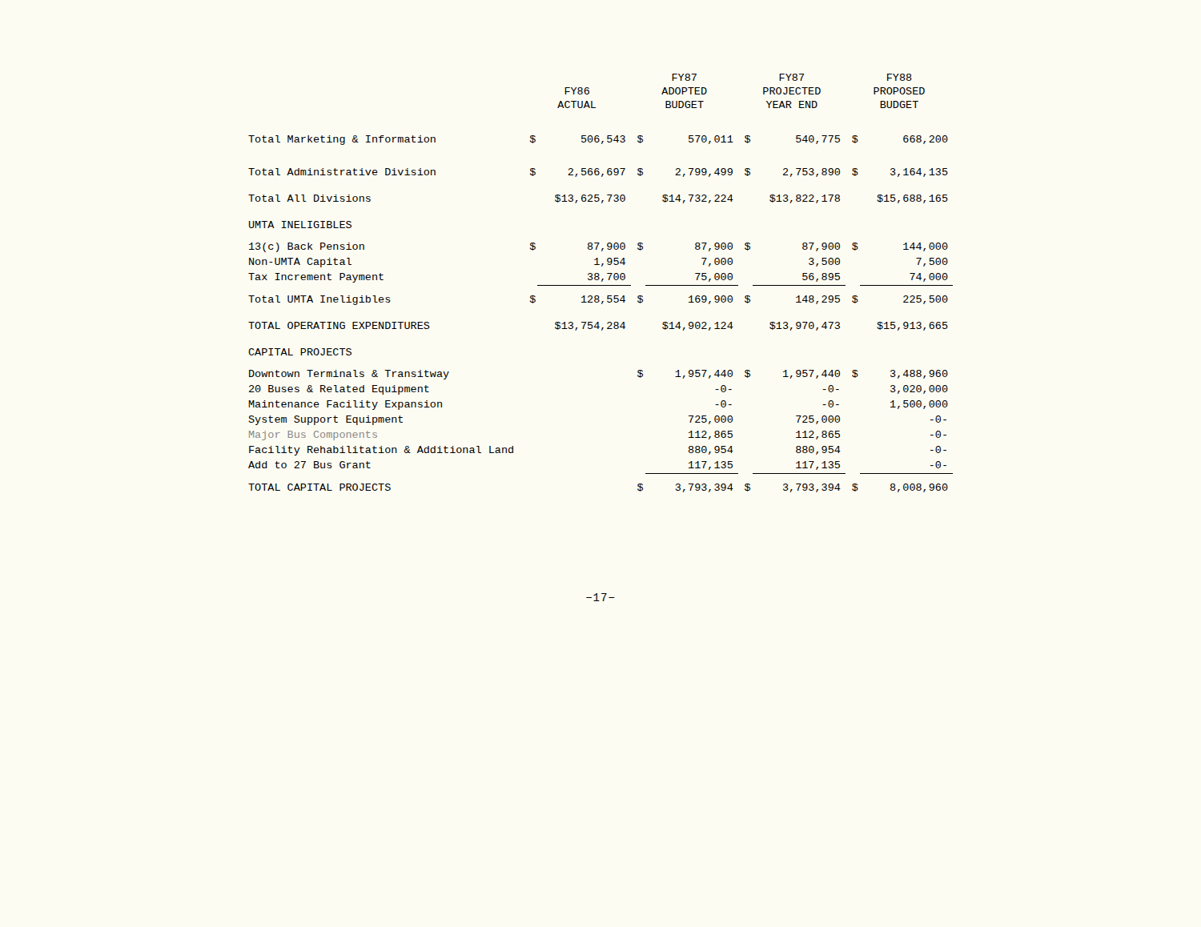| | FY86 ACTUAL | FY87 ADOPTED BUDGET | FY87 PROJECTED YEAR END | FY88 PROPOSED BUDGET |
| --- | --- | --- | --- | --- |
| Total Marketing & Information | $ | 506,543 | $ | 570,011 | $ | 540,775 | $ | 668,200 |
| Total Administrative Division | $ | 2,566,697 | $ | 2,799,499 | $ | 2,753,890 | $ | 3,164,135 |
| Total All Divisions | | $13,625,730 | | $14,732,224 | | $13,822,178 | | $15,688,165 |
| UMTA INELIGIBLES | |
| 13(c) Back Pension | $ | 87,900 | $ | 87,900 | $ | 87,900 | $ | 144,000 |
| Non-UMTA Capital | | 1,954 | | 7,000 | | 3,500 | | 7,500 |
| Tax Increment Payment | | 38,700 | | 75,000 | | 56,895 | | 74,000 |
| Total UMTA Ineligibles | $ | 128,554 | $ | 169,900 | $ | 148,295 | $ | 225,500 |
| TOTAL OPERATING EXPENDITURES | | $13,754,284 | | $14,902,124 | | $13,970,473 | | $15,913,665 |
| CAPITAL PROJECTS | |
| Downtown Terminals & Transitway | | | $ | 1,957,440 | $ | 1,957,440 | $ | 3,488,960 |
| 20 Buses & Related Equipment | | | | -0- | | -0- | | 3,020,000 |
| Maintenance Facility Expansion | | | | -0- | | -0- | | 1,500,000 |
| System Support Equipment | | | | 725,000 | | 725,000 | | -0- |
| Major Bus Components | | | | 112,865 | | 112,865 | | -0- |
| Facility Rehabilitation & Additional Land | | | | 880,954 | | 880,954 | | -0- |
| Add to 27 Bus Grant | | | | 117,135 | | 117,135 | | -0- |
| TOTAL CAPITAL PROJECTS | | | $ | 3,793,394 | $ | 3,793,394 | $ | 8,008,960 |
−17−